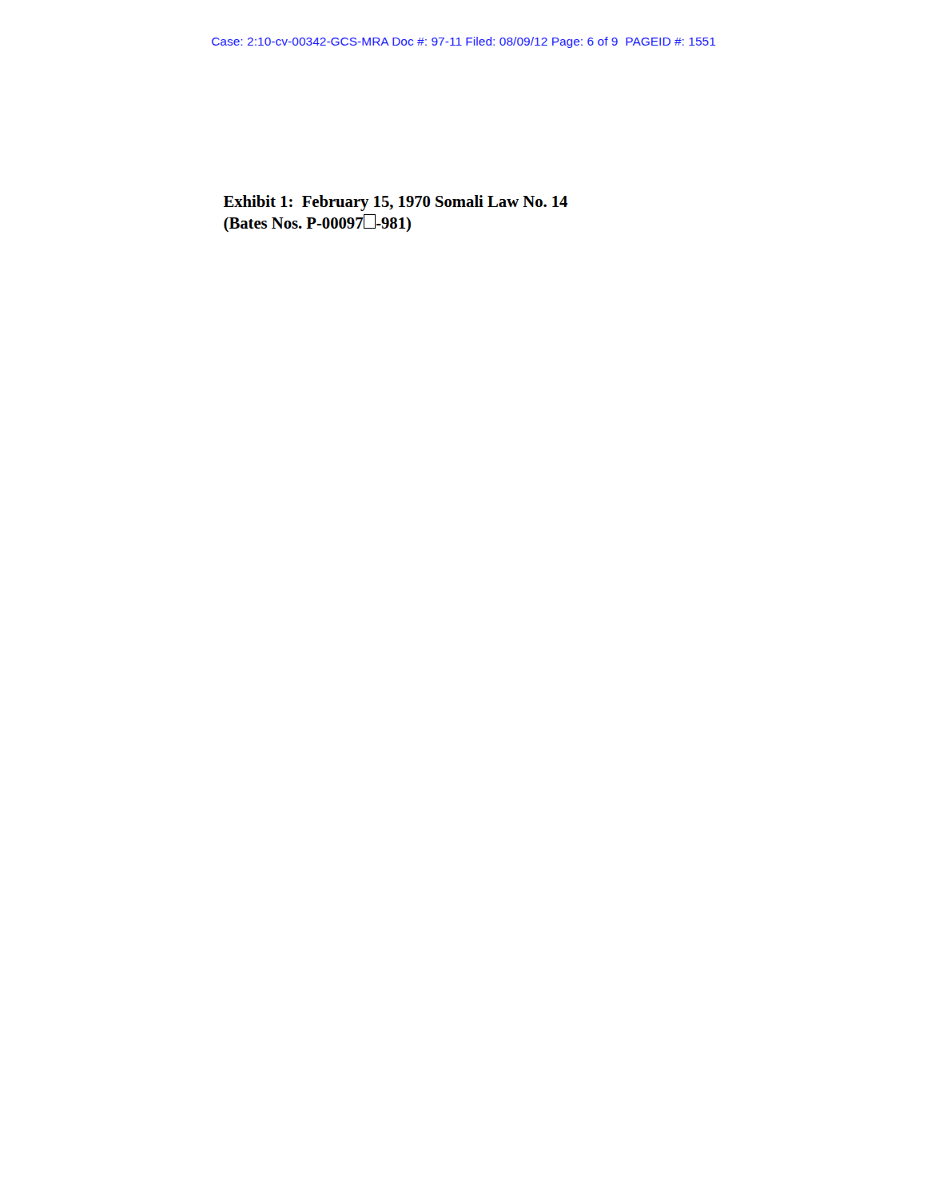Case: 2:10-cv-00342-GCS-MRA Doc #: 97-11 Filed: 08/09/12 Page: 6 of 9 PAGEID #: 1551
Exhibit 1: February 15, 1970 Somali Law No. 14 (Bates Nos. P-00097 -981)